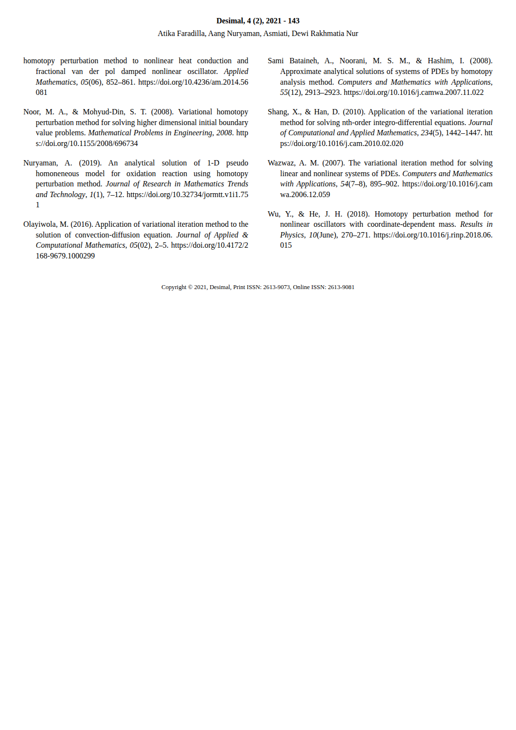Desimal, 4 (2), 2021 - 143
Atika Faradilla, Aang Nuryaman, Asmiati, Dewi Rakhmatia Nur
homotopy perturbation method to nonlinear heat conduction and fractional van der pol damped nonlinear oscillator. Applied Mathematics, 05(06), 852–861. https://doi.org/10.4236/am.2014.56081
Noor, M. A., & Mohyud-Din, S. T. (2008). Variational homotopy perturbation method for solving higher dimensional initial boundary value problems. Mathematical Problems in Engineering, 2008. https://doi.org/10.1155/2008/696734
Nuryaman, A. (2019). An analytical solution of 1-D pseudo homoneneous model for oxidation reaction using homotopy perturbation method. Journal of Research in Mathematics Trends and Technology, 1(1), 7–12. https://doi.org/10.32734/jormtt.v1i1.751
Olayiwola, M. (2016). Application of variational iteration method to the solution of convection-diffusion equation. Journal of Applied & Computational Mathematics, 05(02), 2–5. https://doi.org/10.4172/2168-9679.1000299
Sami Bataineh, A., Noorani, M. S. M., & Hashim, I. (2008). Approximate analytical solutions of systems of PDEs by homotopy analysis method. Computers and Mathematics with Applications, 55(12), 2913–2923. https://doi.org/10.1016/j.camwa.2007.11.022
Shang, X., & Han, D. (2010). Application of the variational iteration method for solving nth-order integro-differential equations. Journal of Computational and Applied Mathematics, 234(5), 1442–1447. https://doi.org/10.1016/j.cam.2010.02.020
Wazwaz, A. M. (2007). The variational iteration method for solving linear and nonlinear systems of PDEs. Computers and Mathematics with Applications, 54(7–8), 895–902. https://doi.org/10.1016/j.camwa.2006.12.059
Wu, Y., & He, J. H. (2018). Homotopy perturbation method for nonlinear oscillators with coordinate-dependent mass. Results in Physics, 10(June), 270–271. https://doi.org/10.1016/j.rinp.2018.06.015
Copyright © 2021, Desimal, Print ISSN: 2613-9073, Online ISSN: 2613-9081